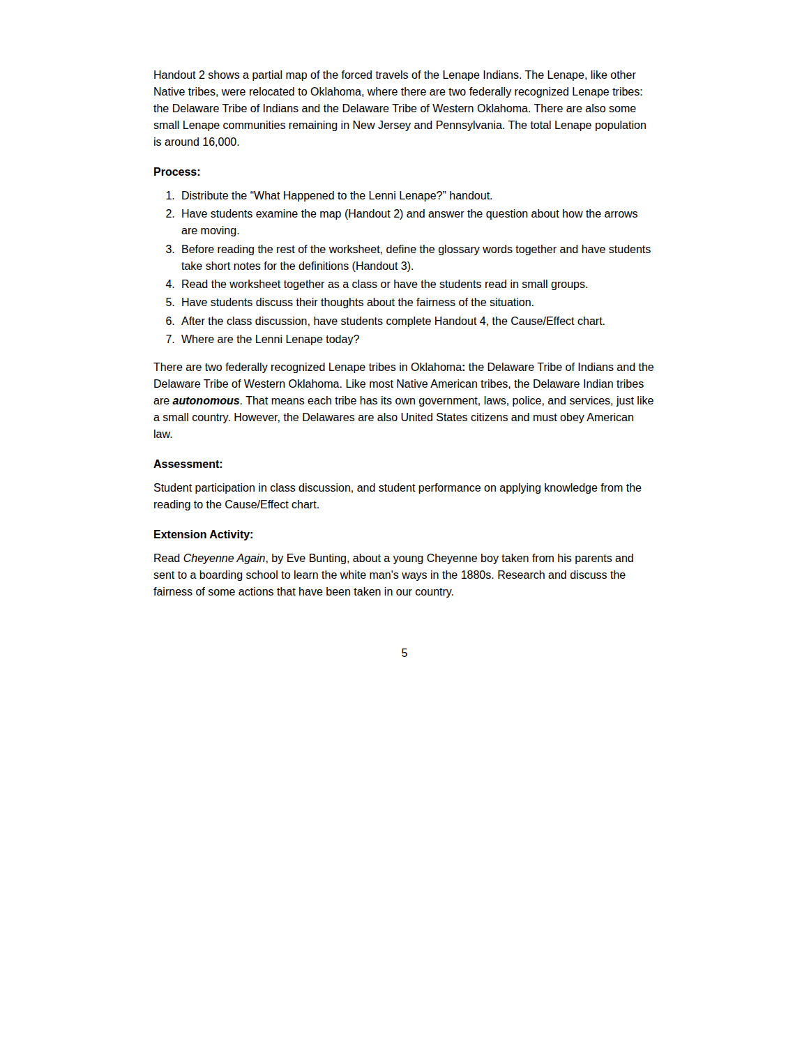Handout 2 shows a partial map of the forced travels of the Lenape Indians. The Lenape, like other Native tribes, were relocated to Oklahoma, where there are two federally recognized Lenape tribes: the Delaware Tribe of Indians and the Delaware Tribe of Western Oklahoma. There are also some small Lenape communities remaining in New Jersey and Pennsylvania. The total Lenape population is around 16,000.
Process:
Distribute the “What Happened to the Lenni Lenape?” handout.
Have students examine the map (Handout 2) and answer the question about how the arrows are moving.
Before reading the rest of the worksheet, define the glossary words together and have students take short notes for the definitions (Handout 3).
Read the worksheet together as a class or have the students read in small groups.
Have students discuss their thoughts about the fairness of the situation.
After the class discussion, have students complete Handout 4, the Cause/Effect chart.
Where are the Lenni Lenape today?
There are two federally recognized Lenape tribes in Oklahoma: the Delaware Tribe of Indians and the Delaware Tribe of Western Oklahoma. Like most Native American tribes, the Delaware Indian tribes are autonomous. That means each tribe has its own government, laws, police, and services, just like a small country. However, the Delawares are also United States citizens and must obey American law.
Assessment:
Student participation in class discussion, and student performance on applying knowledge from the reading to the Cause/Effect chart.
Extension Activity:
Read Cheyenne Again, by Eve Bunting, about a young Cheyenne boy taken from his parents and sent to a boarding school to learn the white man's ways in the 1880s. Research and discuss the fairness of some actions that have been taken in our country.
5